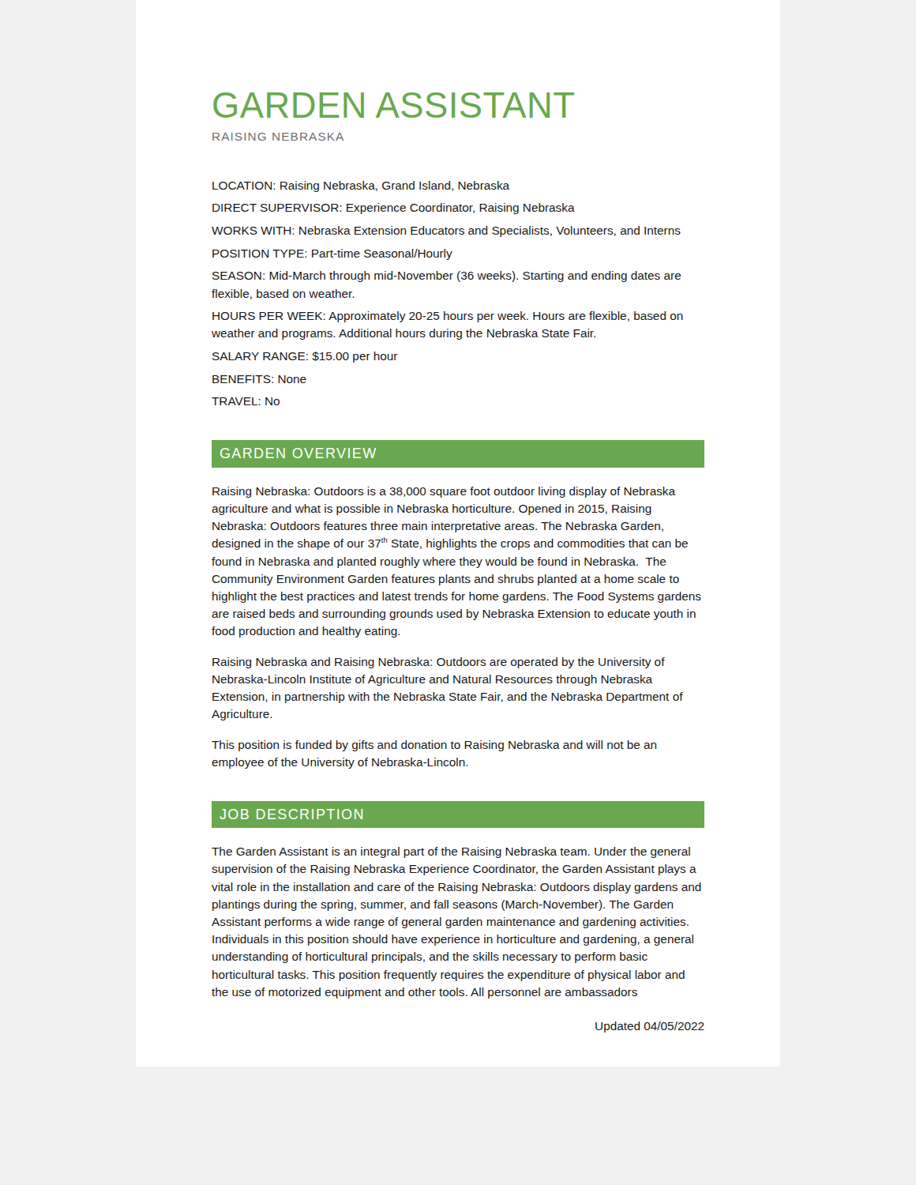GARDEN ASSISTANT
Raising Nebraska
Location: Raising Nebraska, Grand Island, Nebraska
Direct Supervisor: Experience Coordinator, Raising Nebraska
Works With: Nebraska Extension Educators and Specialists, Volunteers, and Interns
Position Type: Part-time Seasonal/Hourly
Season: Mid-March through mid-November (36 weeks). Starting and ending dates are flexible, based on weather.
Hours Per Week: Approximately 20-25 hours per week. Hours are flexible, based on weather and programs. Additional hours during the Nebraska State Fair.
Salary Range: $15.00 per hour
Benefits: None
Travel: No
Garden Overview
Raising Nebraska: Outdoors is a 38,000 square foot outdoor living display of Nebraska agriculture and what is possible in Nebraska horticulture. Opened in 2015, Raising Nebraska: Outdoors features three main interpretative areas. The Nebraska Garden, designed in the shape of our 37th State, highlights the crops and commodities that can be found in Nebraska and planted roughly where they would be found in Nebraska. The Community Environment Garden features plants and shrubs planted at a home scale to highlight the best practices and latest trends for home gardens. The Food Systems gardens are raised beds and surrounding grounds used by Nebraska Extension to educate youth in food production and healthy eating.
Raising Nebraska and Raising Nebraska: Outdoors are operated by the University of Nebraska-Lincoln Institute of Agriculture and Natural Resources through Nebraska Extension, in partnership with the Nebraska State Fair, and the Nebraska Department of Agriculture.
This position is funded by gifts and donation to Raising Nebraska and will not be an employee of the University of Nebraska-Lincoln.
Job Description
The Garden Assistant is an integral part of the Raising Nebraska team. Under the general supervision of the Raising Nebraska Experience Coordinator, the Garden Assistant plays a vital role in the installation and care of the Raising Nebraska: Outdoors display gardens and plantings during the spring, summer, and fall seasons (March-November). The Garden Assistant performs a wide range of general garden maintenance and gardening activities. Individuals in this position should have experience in horticulture and gardening, a general understanding of horticultural principals, and the skills necessary to perform basic horticultural tasks. This position frequently requires the expenditure of physical labor and the use of motorized equipment and other tools. All personnel are ambassadors
Updated 04/05/2022